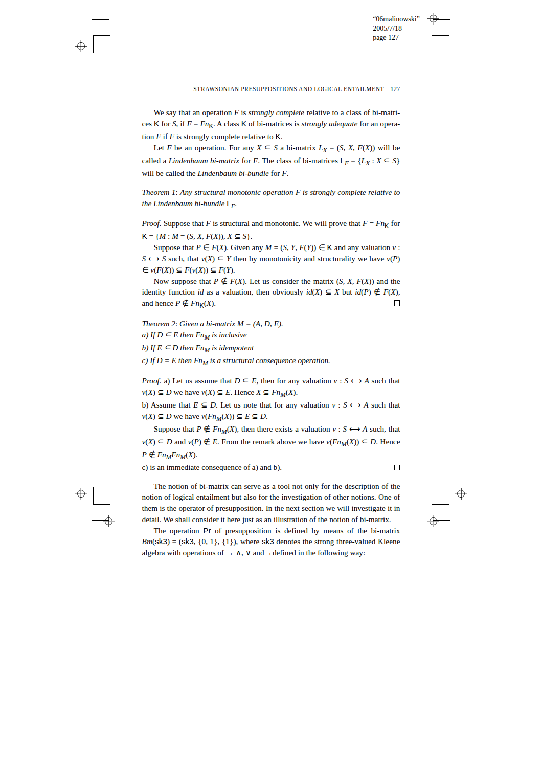“06malinowski”
2005/7/18
page 127
Strawsonian presuppositions and logical entailment 127
We say that an operation F is strongly complete relative to a class of bi-matrices K for S, if F = FnK. A class K of bi-matrices is strongly adequate for an operation F if F is strongly complete relative to K.
Let F be an operation. For any X ⊆ S a bi-matrix LX = (S, X, F(X)) will be called a Lindenbaum bi-matrix for F. The class of bi-matrices LF = {LX : X ⊆ S} will be called the Lindenbaum bi-bundle for F.
Theorem 1: Any structural monotonic operation F is strongly complete relative to the Lindenbaum bi-bundle LF.
Proof. Suppose that F is structural and monotonic. We will prove that F = FnK for K = {M : M = (S, X, F(X)), X ⊆ S}.
Suppose that P ∈ F(X). Given any M = (S, Y, F(Y)) ∈ K and any valuation v : S ⟷ S such, that v(X) ⊆ Y then by monotonicity and structurality we have v(P) ∈ v(F(X)) ⊆ F(v(X)) ⊆ F(Y).
Now suppose that P ∉ F(X). Let us consider the matrix (S, X, F(X)) and the identity function id as a valuation, then obviously id(X) ⊆ X but id(P) ∉ F(X), and hence P ∉ FnK(X).
Theorem 2: Given a bi-matrix M = (A, D, E).
a) If D ⊆ E then FnM is inclusive
b) If E ⊆ D then FnM is idempotent
c) If D = E then FnM is a structural consequence operation.
Proof. a) Let us assume that D ⊆ E, then for any valuation v : S ⟷ A such that v(X) ⊆ D we have v(X) ⊆ E. Hence X ⊆ FnM(X).
b) Assume that E ⊆ D. Let us note that for any valuation v : S ⟷ A such that v(X) ⊆ D we have v(FnM(X)) ⊆ E ⊆ D.
Suppose that P ∉ FnM(X), then there exists a valuation v : S ⟷ A such, that v(X) ⊆ D and v(P) ∉ E. From the remark above we have v(FnM(X)) ⊆ D. Hence P ∉ FnM FnM(X).
c) is an immediate consequence of a) and b).
The notion of bi-matrix can serve as a tool not only for the description of the notion of logical entailment but also for the investigation of other notions. One of them is the operator of presupposition. In the next section we will investigate it in detail. We shall consider it here just as an illustration of the notion of bi-matrix.
The operation Pr of presupposition is defined by means of the bi-matrix Bm(sk3) = (sk3, {0, 1}, {1}), where sk3 denotes the strong three-valued Kleene algebra with operations of → ∧, ∨ and ¬ defined in the following way: